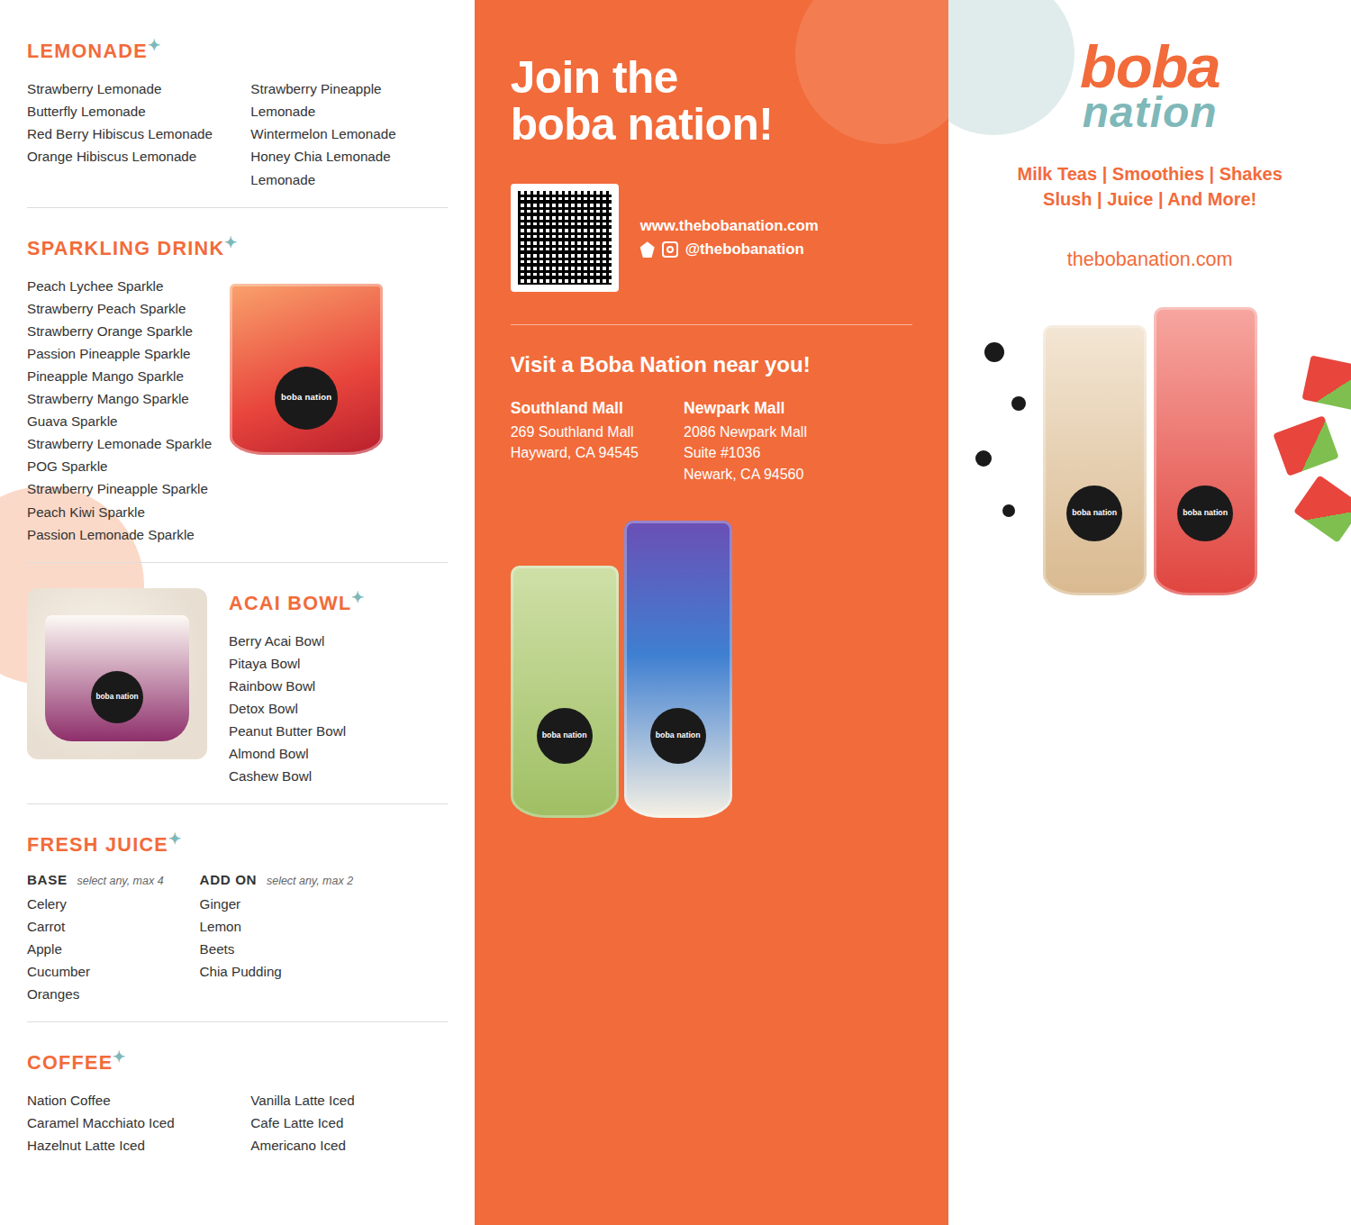Lemonade✦
Strawberry Lemonade
Butterfly Lemonade
Red Berry Hibiscus Lemonade
Orange Hibiscus Lemonade
Strawberry Pineapple Lemonade
Wintermelon Lemonade
Honey Chia Lemonade
Lemonade
Sparkling Drink✦
Peach Lychee Sparkle
Strawberry Peach Sparkle
Strawberry Orange Sparkle
Passion Pineapple Sparkle
Pineapple Mango Sparkle
Strawberry Mango Sparkle
Guava Sparkle
Strawberry Lemonade Sparkle
POG Sparkle
Strawberry Pineapple Sparkle
Peach Kiwi Sparkle
Passion Lemonade Sparkle
Acai Bowl✦
Berry Acai Bowl
Pitaya Bowl
Rainbow Bowl
Detox Bowl
Peanut Butter Bowl
Almond Bowl
Cashew Bowl
Fresh Juice✦
BASE select any, max 4
Celery
Carrot
Apple
Cucumber
Oranges
ADD ON select any, max 2
Ginger
Lemon
Beets
Chia Pudding
Coffee✦
Nation Coffee
Caramel Macchiato Iced
Hazelnut Latte Iced
Vanilla Latte Iced
Cafe Latte Iced
Americano Iced
Join the
boba nation!
www.thebobanation.com
@thebobanation
Visit a Boba Nation near you!
Southland Mall
269 Southland Mall
Hayward, CA 94545
Newpark Mall
2086 Newpark Mall
Suite #1036
Newark, CA 94560
boba
nation
Milk Teas | Smoothies | Shakes
Slush | Juice | And More!
thebobanation.com